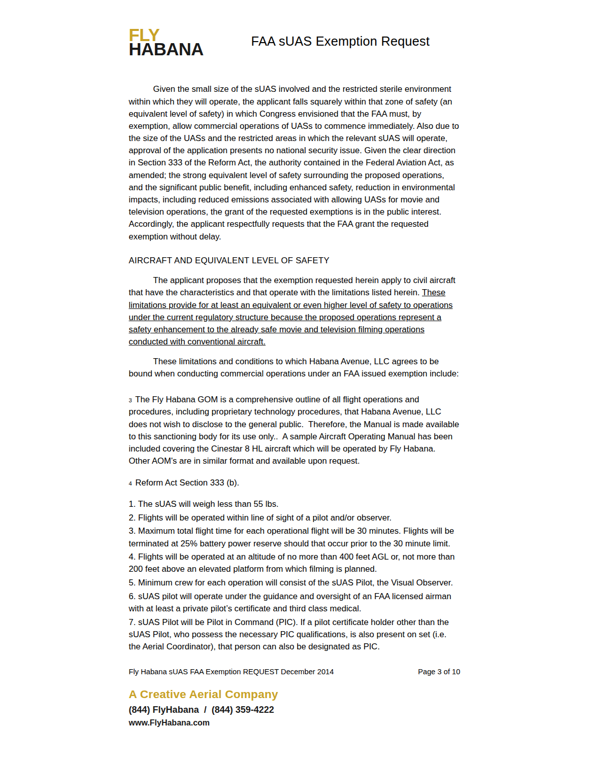FLY HABANA
FAA sUAS Exemption Request
Given the small size of the sUAS involved and the restricted sterile environment within which they will operate, the applicant falls squarely within that zone of safety (an equivalent level of safety) in which Congress envisioned that the FAA must, by exemption, allow commercial operations of UASs to commence immediately. Also due to the size of the UASs and the restricted areas in which the relevant sUAS will operate, approval of the application presents no national security issue. Given the clear direction in Section 333 of the Reform Act, the authority contained in the Federal Aviation Act, as amended; the strong equivalent level of safety surrounding the proposed operations, and the significant public benefit, including enhanced safety, reduction in environmental impacts, including reduced emissions associated with allowing UASs for movie and television operations, the grant of the requested exemptions is in the public interest. Accordingly, the applicant respectfully requests that the FAA grant the requested exemption without delay.
AIRCRAFT AND EQUIVALENT LEVEL OF SAFETY
The applicant proposes that the exemption requested herein apply to civil aircraft that have the characteristics and that operate with the limitations listed herein. These limitations provide for at least an equivalent or even higher level of safety to operations under the current regulatory structure because the proposed operations represent a safety enhancement to the already safe movie and television filming operations conducted with conventional aircraft.
These limitations and conditions to which Habana Avenue, LLC agrees to be bound when conducting commercial operations under an FAA issued exemption include:
3 The Fly Habana GOM is a comprehensive outline of all flight operations and procedures, including proprietary technology procedures, that Habana Avenue, LLC does not wish to disclose to the general public. Therefore, the Manual is made available to this sanctioning body for its use only.. A sample Aircraft Operating Manual has been included covering the Cinestar 8 HL aircraft which will be operated by Fly Habana. Other AOM's are in similar format and available upon request.
4 Reform Act Section 333 (b).
1. The sUAS will weigh less than 55 lbs.
2. Flights will be operated within line of sight of a pilot and/or observer.
3. Maximum total flight time for each operational flight will be 30 minutes. Flights will be terminated at 25% battery power reserve should that occur prior to the 30 minute limit.
4. Flights will be operated at an altitude of no more than 400 feet AGL or, not more than 200 feet above an elevated platform from which filming is planned.
5. Minimum crew for each operation will consist of the sUAS Pilot, the Visual Observer.
6. sUAS pilot will operate under the guidance and oversight of an FAA licensed airman with at least a private pilot’s certificate and third class medical.
7. sUAS Pilot will be Pilot in Command (PIC). If a pilot certificate holder other than the sUAS Pilot, who possess the necessary PIC qualifications, is also present on set (i.e. the Aerial Coordinator), that person can also be designated as PIC.
Fly Habana sUAS FAA Exemption REQUEST December 2014 Page 3 of 10
A Creative Aerial Company
(844) FlyHabana / (844) 359-4222
www.FlyHabana.com